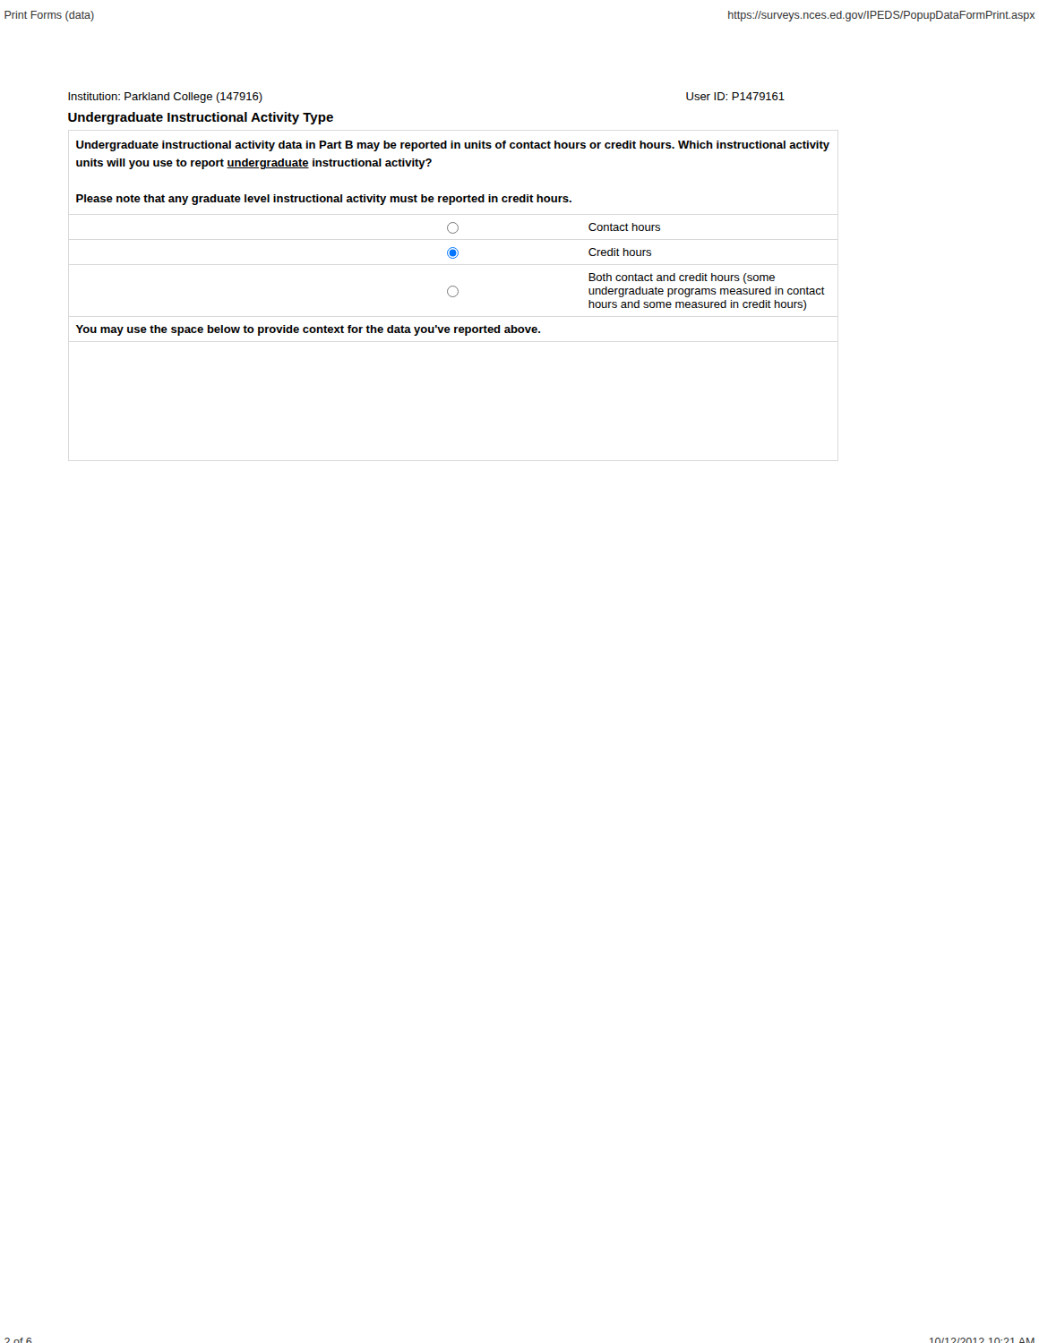Print Forms (data)
https://surveys.nces.ed.gov/IPEDS/PopupDataFormPrint.aspx
Institution: Parkland College (147916) User ID: P1479161
Undergraduate Instructional Activity Type
| Undergraduate instructional activity data in Part B may be reported in units of contact hours or credit hours. Which instructional activity units will you use to report undergraduate instructional activity? Please note that any graduate level instructional activity must be reported in credit hours. |
| | | Contact hours |
| | | Credit hours |
| | | Both contact and credit hours (some undergraduate programs measured in contact hours and some measured in credit hours) |
| You may use the space below to provide context for the data you've reported above. |
2 of 6
10/12/2012 10:21 AM